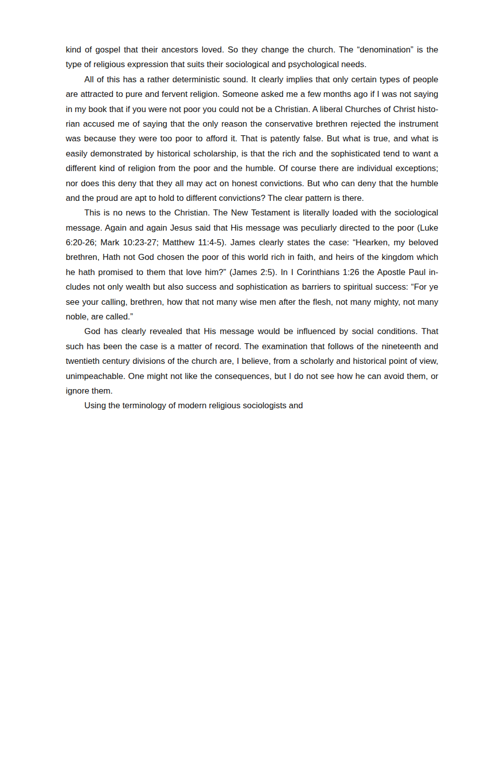kind of gospel that their ancestors loved. So they change the church. The “denomination” is the type of religious expression that suits their sociological and psychological needs.
All of this has a rather deterministic sound. It clearly implies that only certain types of people are attracted to pure and fervent religion. Someone asked me a few months ago if I was not saying in my book that if you were not poor you could not be a Christian. A liberal Churches of Christ historian accused me of saying that the only reason the conservative brethren rejected the instrument was because they were too poor to afford it. That is patently false. But what is true, and what is easily demonstrated by historical scholarship, is that the rich and the sophisticated tend to want a different kind of religion from the poor and the humble. Of course there are individual exceptions; nor does this deny that they all may act on honest convictions. But who can deny that the humble and the proud are apt to hold to different convictions? The clear pattern is there.
This is no news to the Christian. The New Testament is literally loaded with the sociological message. Again and again Jesus said that His message was peculiarly directed to the poor (Luke 6:20-26; Mark 10:23-27; Matthew 11:4-5). James clearly states the case: “Hearken, my beloved brethren, Hath not God chosen the poor of this world rich in faith, and heirs of the kingdom which he hath promised to them that love him?” (James 2:5). In I Corinthians 1:26 the Apostle Paul includes not only wealth but also success and sophistication as barriers to spiritual success: “For ye see your calling, brethren, how that not many wise men after the flesh, not many mighty, not many noble, are called.”
God has clearly revealed that His message would be influenced by social conditions. That such has been the case is a matter of record. The examination that follows of the nineteenth and twentieth century divisions of the church are, I believe, from a scholarly and historical point of view, unimpeachable. One might not like the consequences, but I do not see how he can avoid them, or ignore them.
Using the terminology of modern religious sociologists and